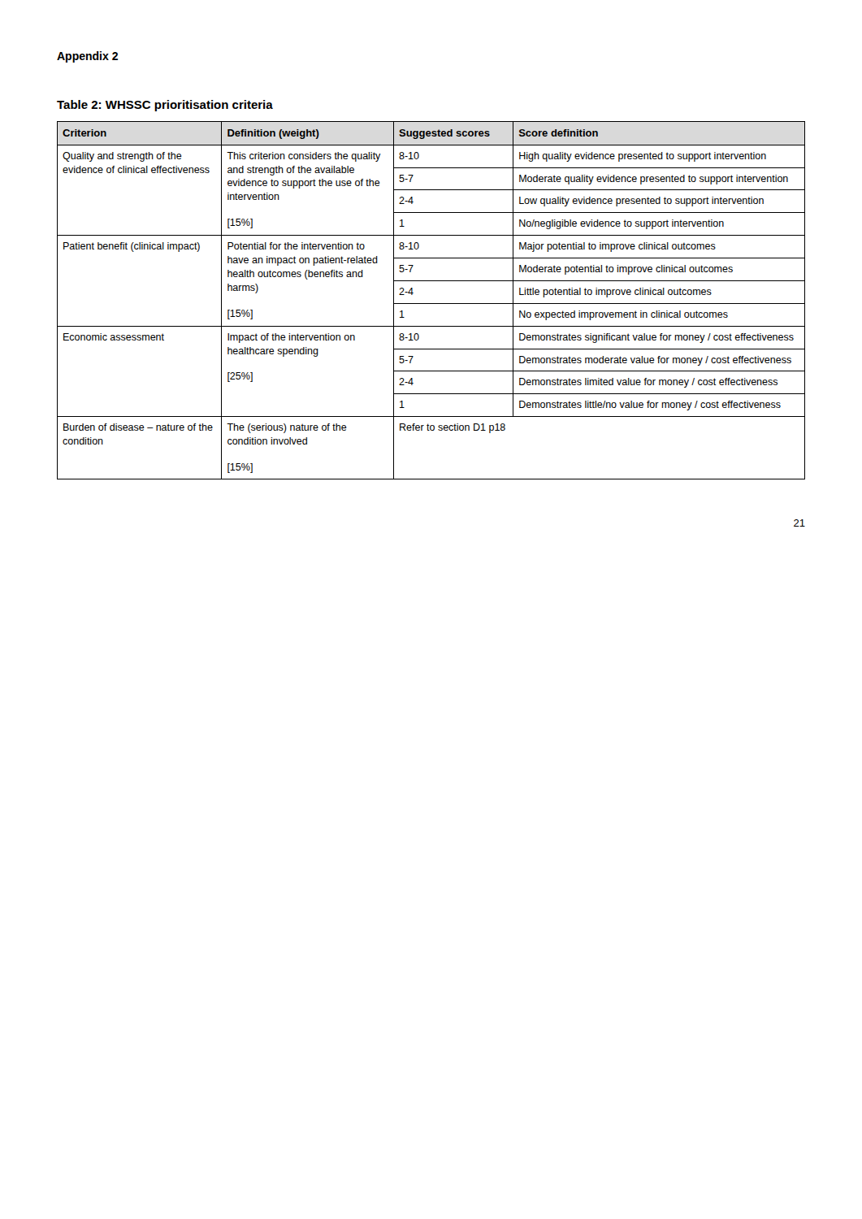Appendix 2
Table 2: WHSSC prioritisation criteria
| Criterion | Definition (weight) | Suggested scores | Score definition |
| --- | --- | --- | --- |
| Quality and strength of the evidence of clinical effectiveness | This criterion considers the quality and strength of the available evidence to support the use of the intervention [15%] | 8-10 | High quality evidence presented to support intervention |
| 5-7 | Moderate quality evidence presented to support intervention |
| 2-4 | Low quality evidence presented to support intervention |
| 1 | No/negligible evidence to support intervention |
| Patient benefit (clinical impact) | Potential for the intervention to have an impact on patient-related health outcomes (benefits and harms) [15%] | 8-10 | Major potential to improve clinical outcomes |
| 5-7 | Moderate potential to improve clinical outcomes |
| 2-4 | Little potential to improve clinical outcomes |
| 1 | No expected improvement in clinical outcomes |
| Economic assessment | Impact of the intervention on healthcare spending [25%] | 8-10 | Demonstrates significant value for money / cost effectiveness |
| 5-7 | Demonstrates moderate value for money / cost effectiveness |
| 2-4 | Demonstrates limited value for money / cost effectiveness |
| 1 | Demonstrates little/no value for money / cost effectiveness |
| Burden of disease – nature of the condition | The (serious) nature of the condition involved [15%] | Refer to section D1 p18 |
21